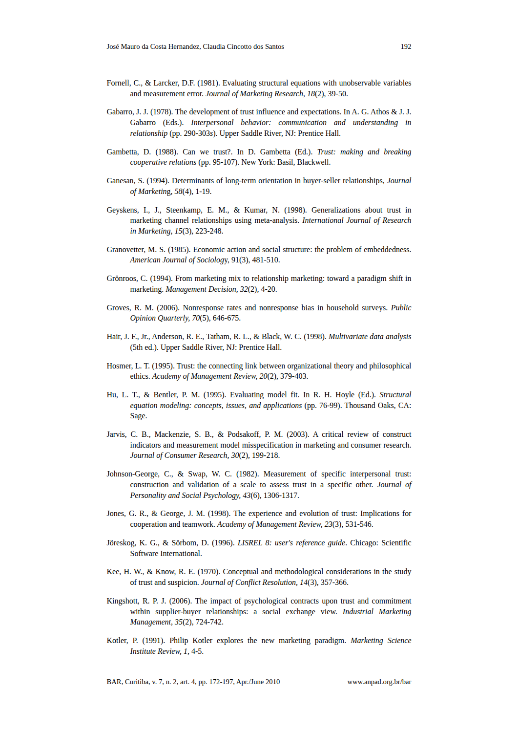José Mauro da Costa Hernandez, Claudia Cincotto dos Santos
192
Fornell, C., & Larcker, D.F. (1981). Evaluating structural equations with unobservable variables and measurement error. Journal of Marketing Research, 18(2), 39-50.
Gabarro, J. J. (1978). The development of trust influence and expectations. In A. G. Athos & J. J. Gabarro (Eds.). Interpersonal behavior: communication and understanding in relationship (pp. 290-303s). Upper Saddle River, NJ: Prentice Hall.
Gambetta, D. (1988). Can we trust?. In D. Gambetta (Ed.). Trust: making and breaking cooperative relations (pp. 95-107). New York: Basil, Blackwell.
Ganesan, S. (1994). Determinants of long-term orientation in buyer-seller relationships, Journal of Marketing, 58(4), 1-19.
Geyskens, I., J., Steenkamp, E. M., & Kumar, N. (1998). Generalizations about trust in marketing channel relationships using meta-analysis. International Journal of Research in Marketing, 15(3), 223-248.
Granovetter, M. S. (1985). Economic action and social structure: the problem of embeddedness. American Journal of Sociology, 91(3), 481-510.
Grönroos, C. (1994). From marketing mix to relationship marketing: toward a paradigm shift in marketing. Management Decision, 32(2), 4-20.
Groves, R. M. (2006). Nonresponse rates and nonresponse bias in household surveys. Public Opinion Quarterly, 70(5), 646-675.
Hair, J. F., Jr., Anderson, R. E., Tatham, R. L., & Black, W. C. (1998). Multivariate data analysis (5th ed.). Upper Saddle River, NJ: Prentice Hall.
Hosmer, L. T. (1995). Trust: the connecting link between organizational theory and philosophical ethics. Academy of Management Review, 20(2), 379-403.
Hu, L. T., & Bentler, P. M. (1995). Evaluating model fit. In R. H. Hoyle (Ed.). Structural equation modeling: concepts, issues, and applications (pp. 76-99). Thousand Oaks, CA: Sage.
Jarvis, C. B., Mackenzie, S. B., & Podsakoff, P. M. (2003). A critical review of construct indicators and measurement model misspecification in marketing and consumer research. Journal of Consumer Research, 30(2), 199-218.
Johnson-George, C., & Swap, W. C. (1982). Measurement of specific interpersonal trust: construction and validation of a scale to assess trust in a specific other. Journal of Personality and Social Psychology, 43(6), 1306-1317.
Jones, G. R., & George, J. M. (1998). The experience and evolution of trust: Implications for cooperation and teamwork. Academy of Management Review, 23(3), 531-546.
Jöreskog, K. G., & Sörbom, D. (1996). LISREL 8: user's reference guide. Chicago: Scientific Software International.
Kee, H. W., & Know, R. E. (1970). Conceptual and methodological considerations in the study of trust and suspicion. Journal of Conflict Resolution, 14(3), 357-366.
Kingshott, R. P. J. (2006). The impact of psychological contracts upon trust and commitment within supplier-buyer relationships: a social exchange view. Industrial Marketing Management, 35(2), 724-742.
Kotler, P. (1991). Philip Kotler explores the new marketing paradigm. Marketing Science Institute Review, 1, 4-5.
BAR, Curitiba, v. 7, n. 2, art. 4, pp. 172-197, Apr./June 2010
www.anpad.org.br/bar